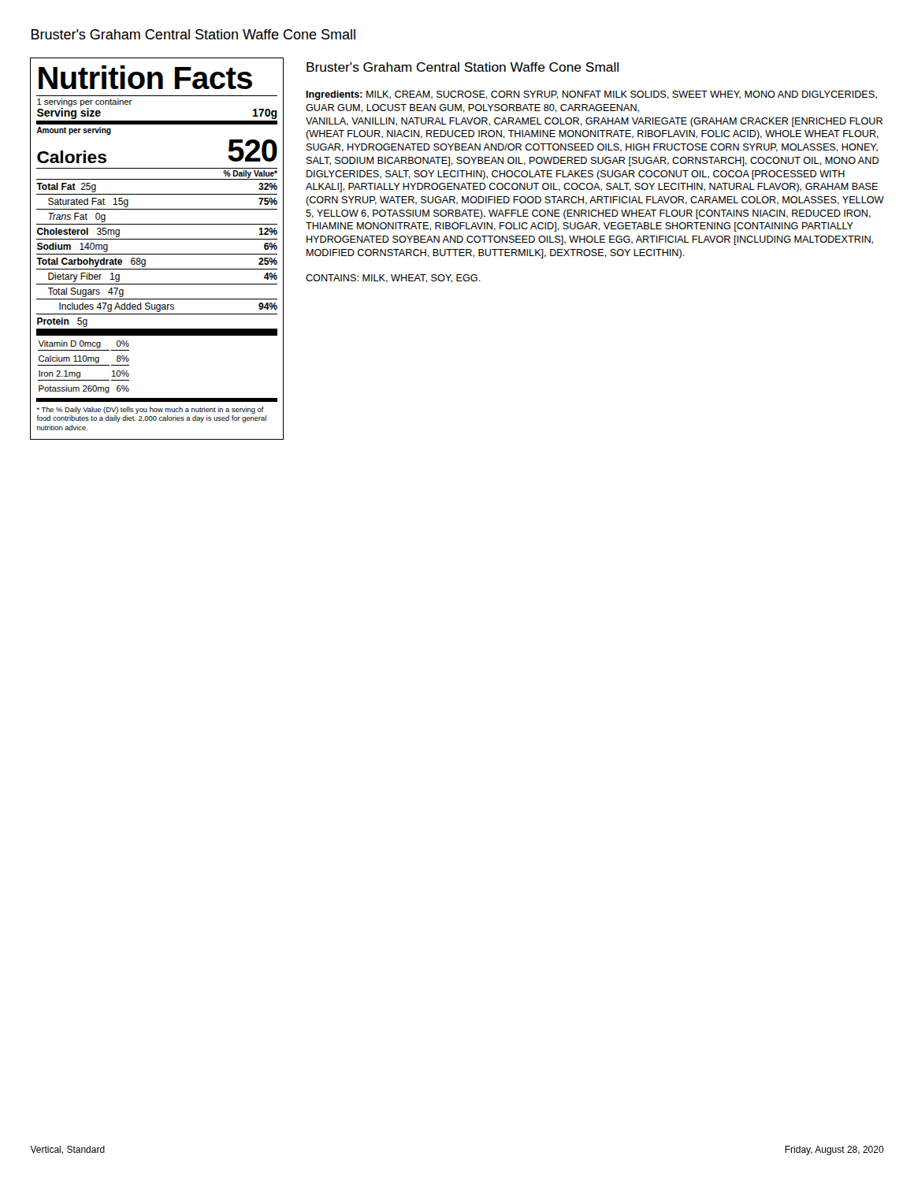Bruster's Graham Central Station Waffe Cone Small
Nutrition Facts
1 servings per container
Serving size 170g
Amount per serving
Calories 520
% Daily Value*
| Total Fat 25g | 32% |
| Saturated Fat 15g | 75% |
| Trans Fat 0g | |
| Cholesterol 35mg | 12% |
| Sodium 140mg | 6% |
| Total Carbohydrate 68g | 25% |
| Dietary Fiber 1g | 4% |
| Total Sugars 47g | |
| Includes 47g Added Sugars | 94% |
| Protein 5g | |
| Vitamin D 0mcg | 0% |
| Calcium 110mg | 8% |
| Iron 2.1mg | 10% |
| Potassium 260mg | 6% |
* The % Daily Value (DV) tells you how much a nutrient in a serving of food contributes to a daily diet. 2,000 calories a day is used for general nutrition advice.
Bruster's Graham Central Station Waffe Cone Small
Ingredients: MILK, CREAM, SUCROSE, CORN SYRUP, NONFAT MILK SOLIDS, SWEET WHEY, MONO AND DIGLYCERIDES, GUAR GUM, LOCUST BEAN GUM, POLYSORBATE 80, CARRAGEENAN,
VANILLA, VANILLIN, NATURAL FLAVOR, CARAMEL COLOR, GRAHAM VARIEGATE (GRAHAM CRACKER [ENRICHED FLOUR (WHEAT FLOUR, NIACIN, REDUCED IRON, THIAMINE MONONITRATE, RIBOFLAVIN, FOLIC ACID), WHOLE WHEAT FLOUR, SUGAR, HYDROGENATED SOYBEAN AND/OR COTTONSEED OILS, HIGH FRUCTOSE CORN SYRUP, MOLASSES, HONEY, SALT, SODIUM BICARBONATE], SOYBEAN OIL, POWDERED SUGAR [SUGAR, CORNSTARCH], COCONUT OIL, MONO AND DIGLYCERIDES, SALT, SOY LECITHIN), CHOCOLATE FLAKES (SUGAR COCONUT OIL, COCOA [PROCESSED WITH ALKALI], PARTIALLY HYDROGENATED COCONUT OIL, COCOA, SALT, SOY LECITHIN, NATURAL FLAVOR), GRAHAM BASE (CORN SYRUP, WATER, SUGAR, MODIFIED FOOD STARCH, ARTIFICIAL FLAVOR, CARAMEL COLOR, MOLASSES, YELLOW 5, YELLOW 6, POTASSIUM SORBATE), WAFFLE CONE (ENRICHED WHEAT FLOUR [CONTAINS NIACIN, REDUCED IRON, THIAMINE MONONITRATE, RIBOFLAVIN, FOLIC ACID], SUGAR, VEGETABLE SHORTENING [CONTAINING PARTIALLY HYDROGENATED SOYBEAN AND COTTONSEED OILS], WHOLE EGG, ARTIFICIAL FLAVOR [INCLUDING MALTODEXTRIN, MODIFIED CORNSTARCH, BUTTER, BUTTERMILK], DEXTROSE, SOY LECITHIN).
CONTAINS: MILK, WHEAT, SOY, EGG.
Vertical, Standard Friday, August 28, 2020